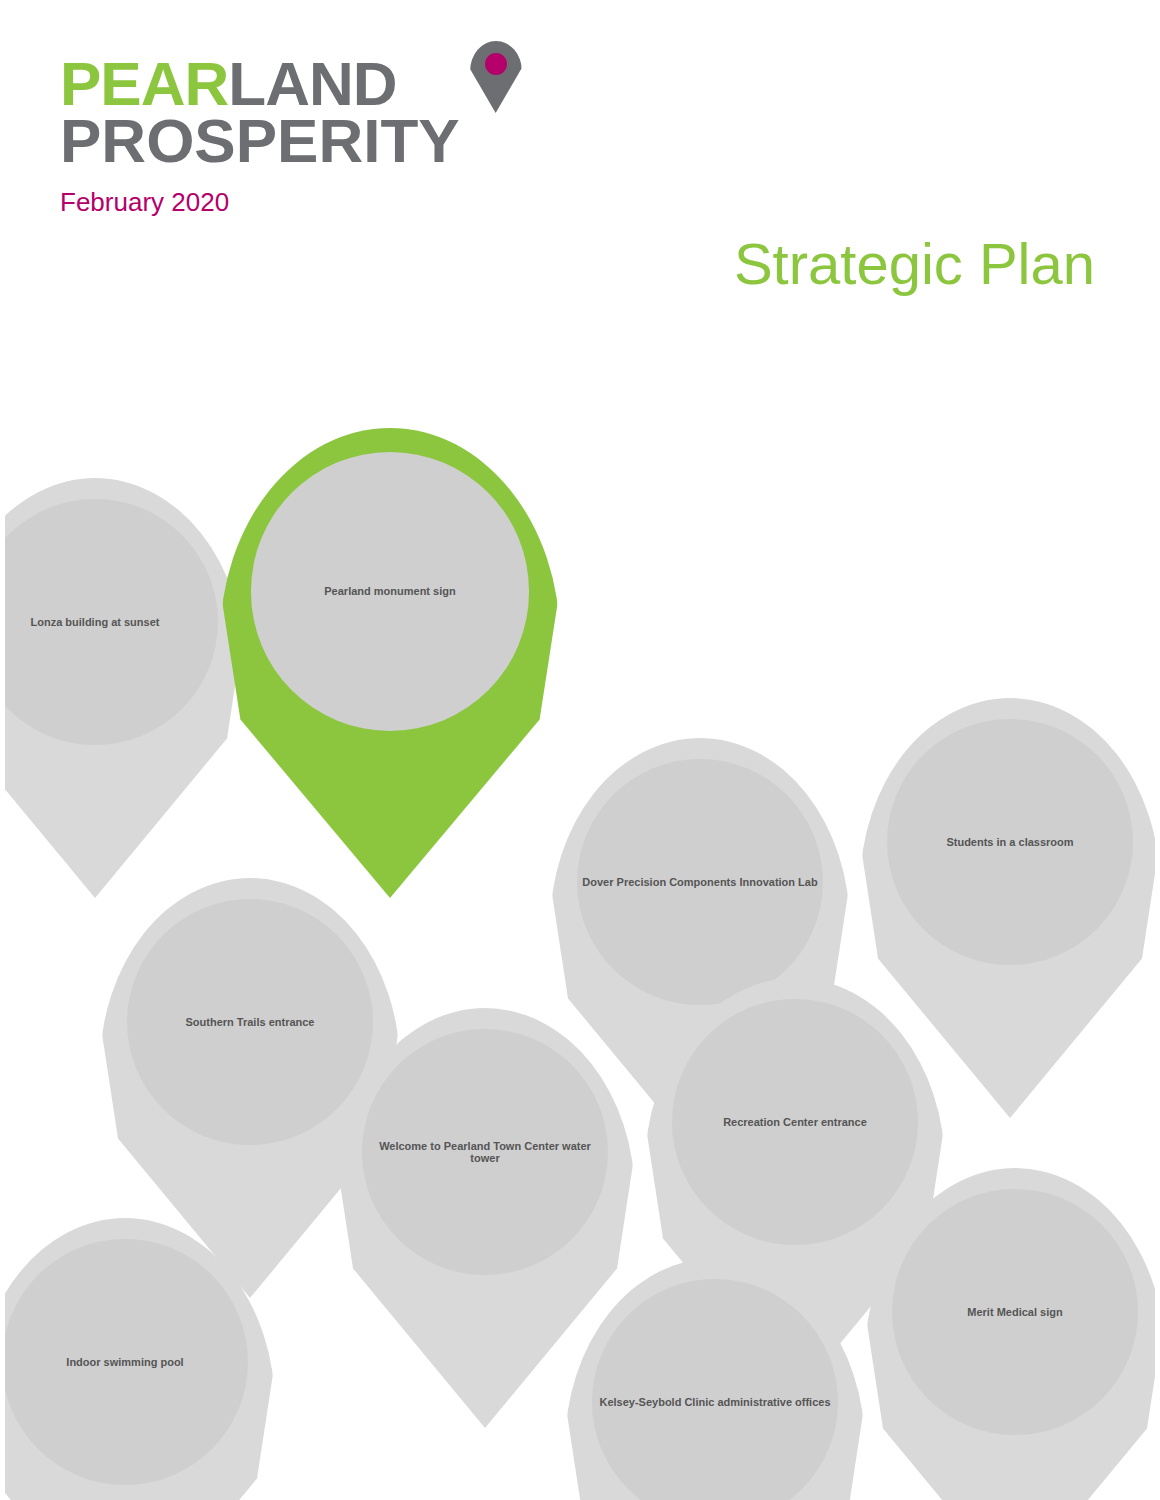PEAR LAND PROSPERITY
February 2020
Strategic Plan
Lonza building at sunset
Pearland monument sign
Dover Precision Components Innovation Lab
Students in a classroom
Southern Trails entrance
Welcome to Pearland Town Center water tower
Recreation Center entrance
Indoor swimming pool
Kelsey-Seybold Clinic administrative offices
Merit Medical sign